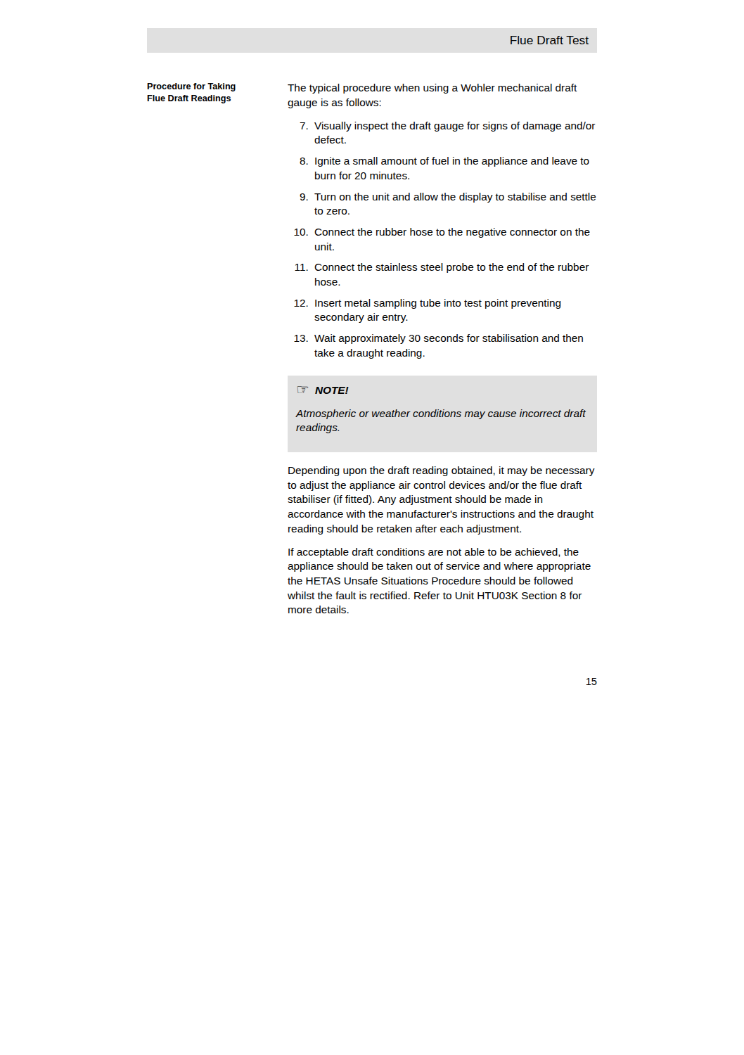Flue Draft Test
Procedure for Taking
Flue Draft Readings
The typical procedure when using a Wohler mechanical draft gauge is as follows:
Visually inspect the draft gauge for signs of damage and/or defect.
Ignite a small amount of fuel in the appliance and leave to burn for 20 minutes.
Turn on the unit and allow the display to stabilise and settle to zero.
Connect the rubber hose to the negative connector on the unit.
Connect the stainless steel probe to the end of the rubber hose.
Insert metal sampling tube into test point preventing secondary air entry.
Wait approximately 30 seconds for stabilisation and then take a draught reading.
☞ NOTE!
Atmospheric or weather conditions may cause incorrect draft readings.
Depending upon the draft reading obtained, it may be necessary to adjust the appliance air control devices and/or the flue draft stabiliser (if fitted). Any adjustment should be made in accordance with the manufacturer's instructions and the draught reading should be retaken after each adjustment.
If acceptable draft conditions are not able to be achieved, the appliance should be taken out of service and where appropriate the HETAS Unsafe Situations Procedure should be followed whilst the fault is rectified. Refer to Unit HTU03K Section 8 for more details.
15